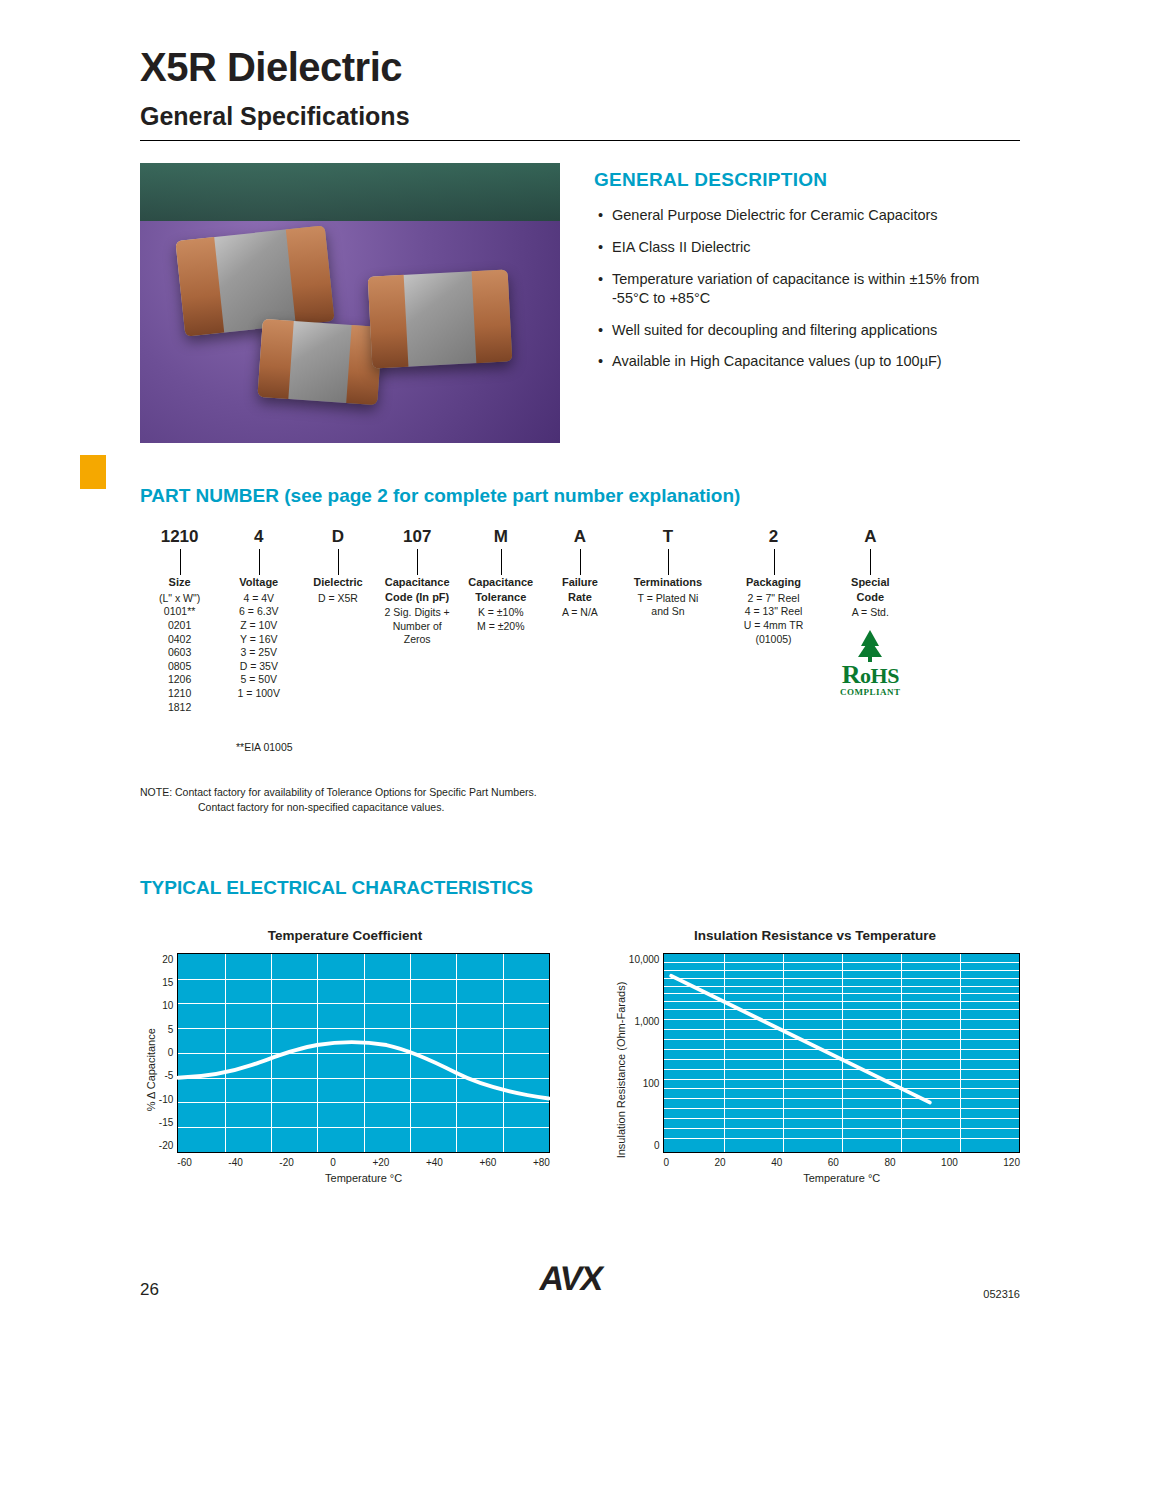X5R Dielectric
General Specifications
GENERAL DESCRIPTION
General Purpose Dielectric for Ceramic Capacitors
EIA Class II Dielectric
Temperature variation of capacitance is within ±15% from -55°C to +85°C
Well suited for decoupling and filtering applications
Available in High Capacitance values (up to 100µF)
PART NUMBER (see page 2 for complete part number explanation)
| 1210 | 4 | D | 107 | M | A | T | 2 | A | |
| Size (L" x W") 0101** 0201 0402 0603 0805 1206 1210 1812 | Voltage 4 = 4V 6 = 6.3V Z = 10V Y = 16V 3 = 25V D = 35V 5 = 50V 1 = 100V | Dielectric D = X5R | Capacitance Code (In pF) 2 Sig. Digits + Number of Zeros | Capacitance Tolerance K = ±10% M = ±20% | Failure Rate A = N/A | Terminations T = Plated Ni and Sn | Packaging 2 = 7" Reel 4 = 13" Reel U = 4mm TR (01005) | Special Code A = Std. R oHS COMPLIANT | |
**EIA 01005
NOTE: Contact factory for availability of Tolerance Options for Specific Part Numbers. Contact factory for non-specified capacitance values.
TYPICAL ELECTRICAL CHARACTERISTICS
Temperature Coefficient
% Δ Capacitance
20151050 -5-10-15-20
-60-40-200 +20+40+60+80
Temperature °C
Insulation Resistance vs Temperature
Insulation Resistance (Ohm-Farads)
10,000 1,000 100 0
0204060 80100120
Temperature °C
26
AVX
052316